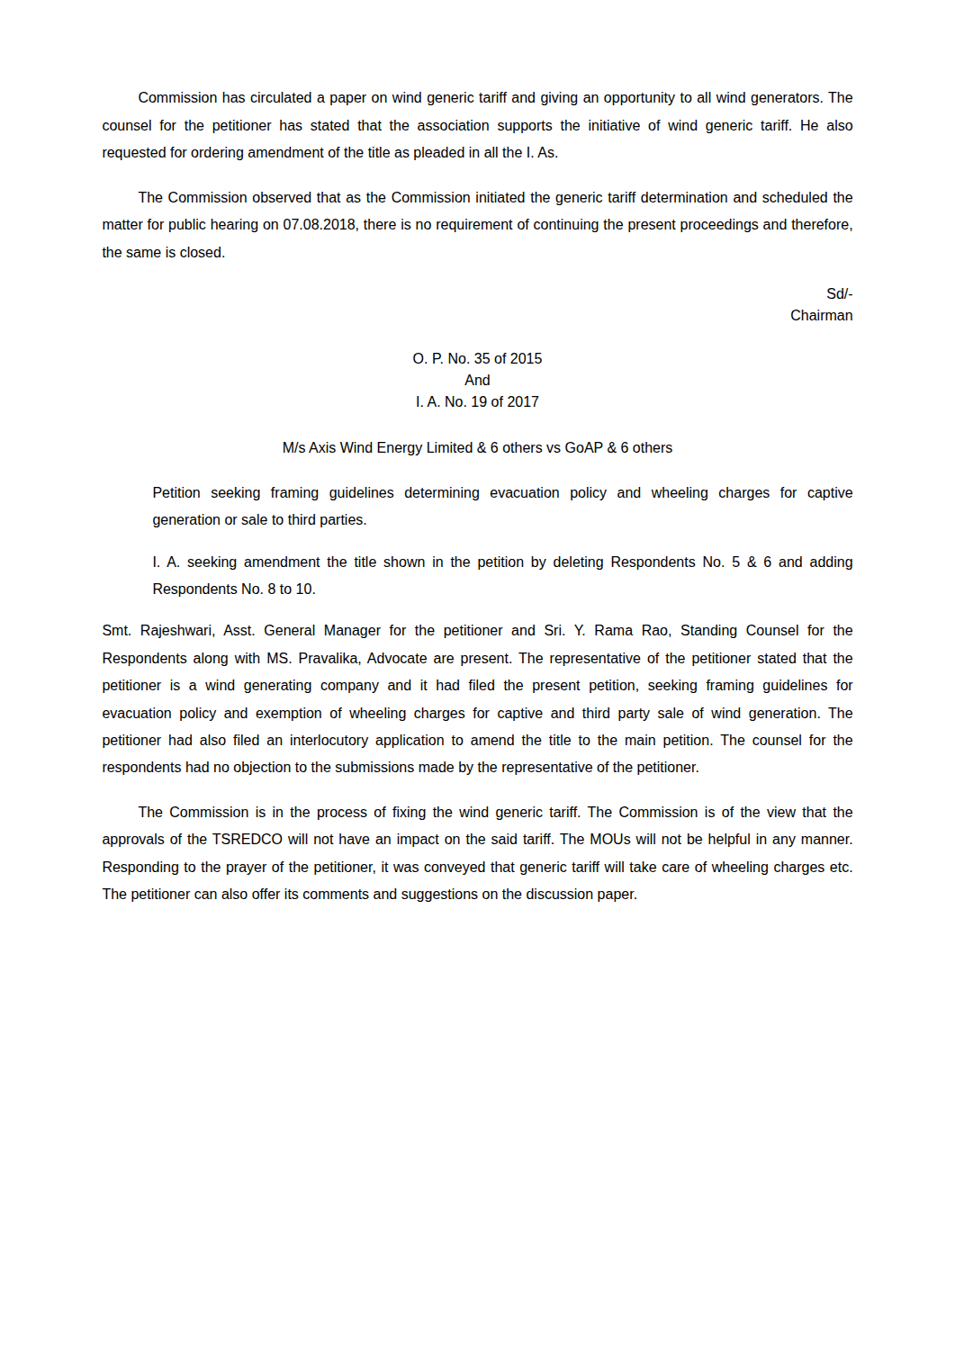Commission has circulated a paper on wind generic tariff and giving an opportunity to all wind generators. The counsel for the petitioner has stated that the association supports the initiative of wind generic tariff. He also requested for ordering amendment of the title as pleaded in all the I. As.
The Commission observed that as the Commission initiated the generic tariff determination and scheduled the matter for public hearing on 07.08.2018, there is no requirement of continuing the present proceedings and therefore, the same is closed.
Sd/-
Chairman
O. P. No. 35 of 2015 And I. A. No. 19 of 2017
M/s Axis Wind Energy Limited & 6 others vs GoAP & 6 others
Petition seeking framing guidelines determining evacuation policy and wheeling charges for captive generation or sale to third parties.
I. A. seeking amendment the title shown in the petition by deleting Respondents No. 5 & 6 and adding Respondents No. 8 to 10.
Smt. Rajeshwari, Asst. General Manager for the petitioner and Sri. Y. Rama Rao, Standing Counsel for the Respondents along with MS. Pravalika, Advocate are present. The representative of the petitioner stated that the petitioner is a wind generating company and it had filed the present petition, seeking framing guidelines for evacuation policy and exemption of wheeling charges for captive and third party sale of wind generation. The petitioner had also filed an interlocutory application to amend the title to the main petition. The counsel for the respondents had no objection to the submissions made by the representative of the petitioner.
The Commission is in the process of fixing the wind generic tariff. The Commission is of the view that the approvals of the TSREDCO will not have an impact on the said tariff. The MOUs will not be helpful in any manner. Responding to the prayer of the petitioner, it was conveyed that generic tariff will take care of wheeling charges etc. The petitioner can also offer its comments and suggestions on the discussion paper.